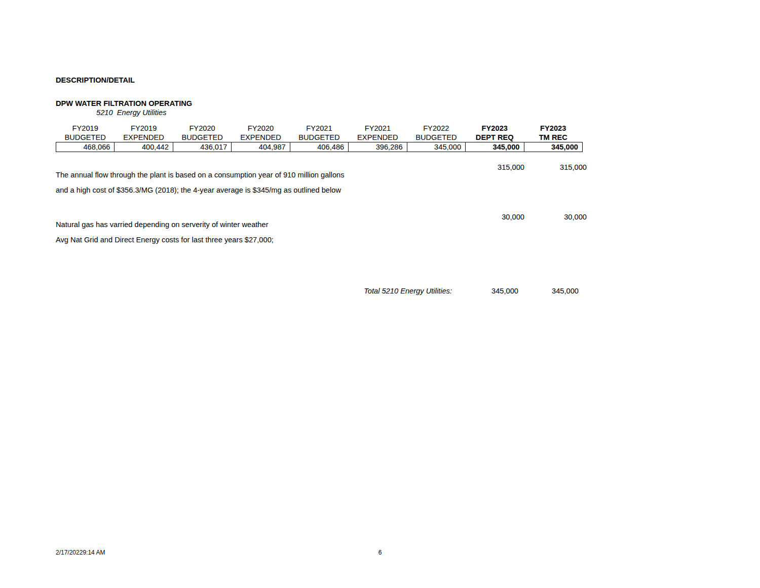DESCRIPTION/DETAIL
DPW WATER FILTRATION OPERATING
5210 Energy Utilities
| FY2019 | FY2019 | FY2020 | FY2020 | FY2021 | FY2021 | FY2022 | FY2023 | FY2023 |
| --- | --- | --- | --- | --- | --- | --- | --- | --- |
| BUDGETED | EXPENDED | BUDGETED | EXPENDED | BUDGETED | EXPENDED | BUDGETED | DEPT REQ | TM REC |
| 468,066 | 400,442 | 436,017 | 404,987 | 406,486 | 396,286 | 345,000 | 345,000 | 345,000 |
The annual flow through the plant is based on a consumption year of 910 million gallons
and a high cost of $356.3/MG (2018); the 4-year average is $345/mg as outlined below
315,000
315,000
Natural gas has varried depending on serverity of winter weather
Avg Nat Grid and Direct Energy costs for last three years $27,000;
30,000
30,000
Total 5210 Energy Utilities:
345,000
345,000
2/17/20229:14 AM
6